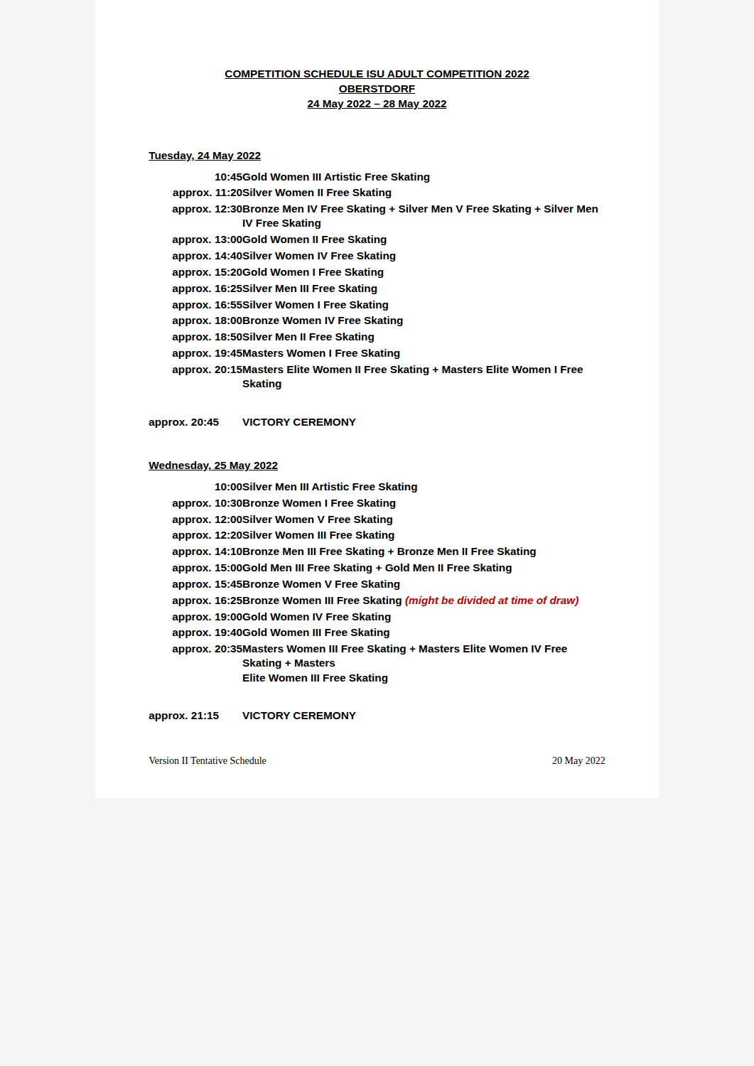COMPETITION SCHEDULE ISU ADULT COMPETITION 2022 OBERSTDORF 24 May 2022 – 28 May 2022
Tuesday, 24 May 2022
| 10:45 | Gold Women III Artistic Free Skating |
| approx. 11:20 | Silver Women II Free Skating |
| approx. 12:30 | Bronze Men IV Free Skating + Silver Men V Free Skating + Silver Men IV Free Skating |
| approx. 13:00 | Gold Women II Free Skating |
| approx. 14:40 | Silver Women IV Free Skating |
| approx. 15:20 | Gold Women I Free Skating |
| approx. 16:25 | Silver Men III Free Skating |
| approx. 16:55 | Silver Women I Free Skating |
| approx. 18:00 | Bronze Women IV Free Skating |
| approx. 18:50 | Silver Men II Free Skating |
| approx. 19:45 | Masters Women I Free Skating |
| approx. 20:15 | Masters Elite Women II Free Skating + Masters Elite Women I Free Skating |
| approx. 20:45 | VICTORY CEREMONY |
Wednesday, 25 May 2022
| 10:00 | Silver Men III Artistic Free Skating |
| approx. 10:30 | Bronze Women I Free Skating |
| approx. 12:00 | Silver Women V Free Skating |
| approx. 12:20 | Silver Women III Free Skating |
| approx. 14:10 | Bronze Men III Free Skating + Bronze Men II Free Skating |
| approx. 15:00 | Gold Men III Free Skating + Gold Men II Free Skating |
| approx. 15:45 | Bronze Women V Free Skating |
| approx. 16:25 | Bronze Women III Free Skating (might be divided at time of draw) |
| approx. 19:00 | Gold Women IV Free Skating |
| approx. 19:40 | Gold Women III Free Skating |
| approx. 20:35 | Masters Women III Free Skating + Masters Elite Women IV Free Skating + Masters Elite Women III Free Skating |
| approx. 21:15 | VICTORY CEREMONY |
Version II Tentative Schedule 20 May 2022